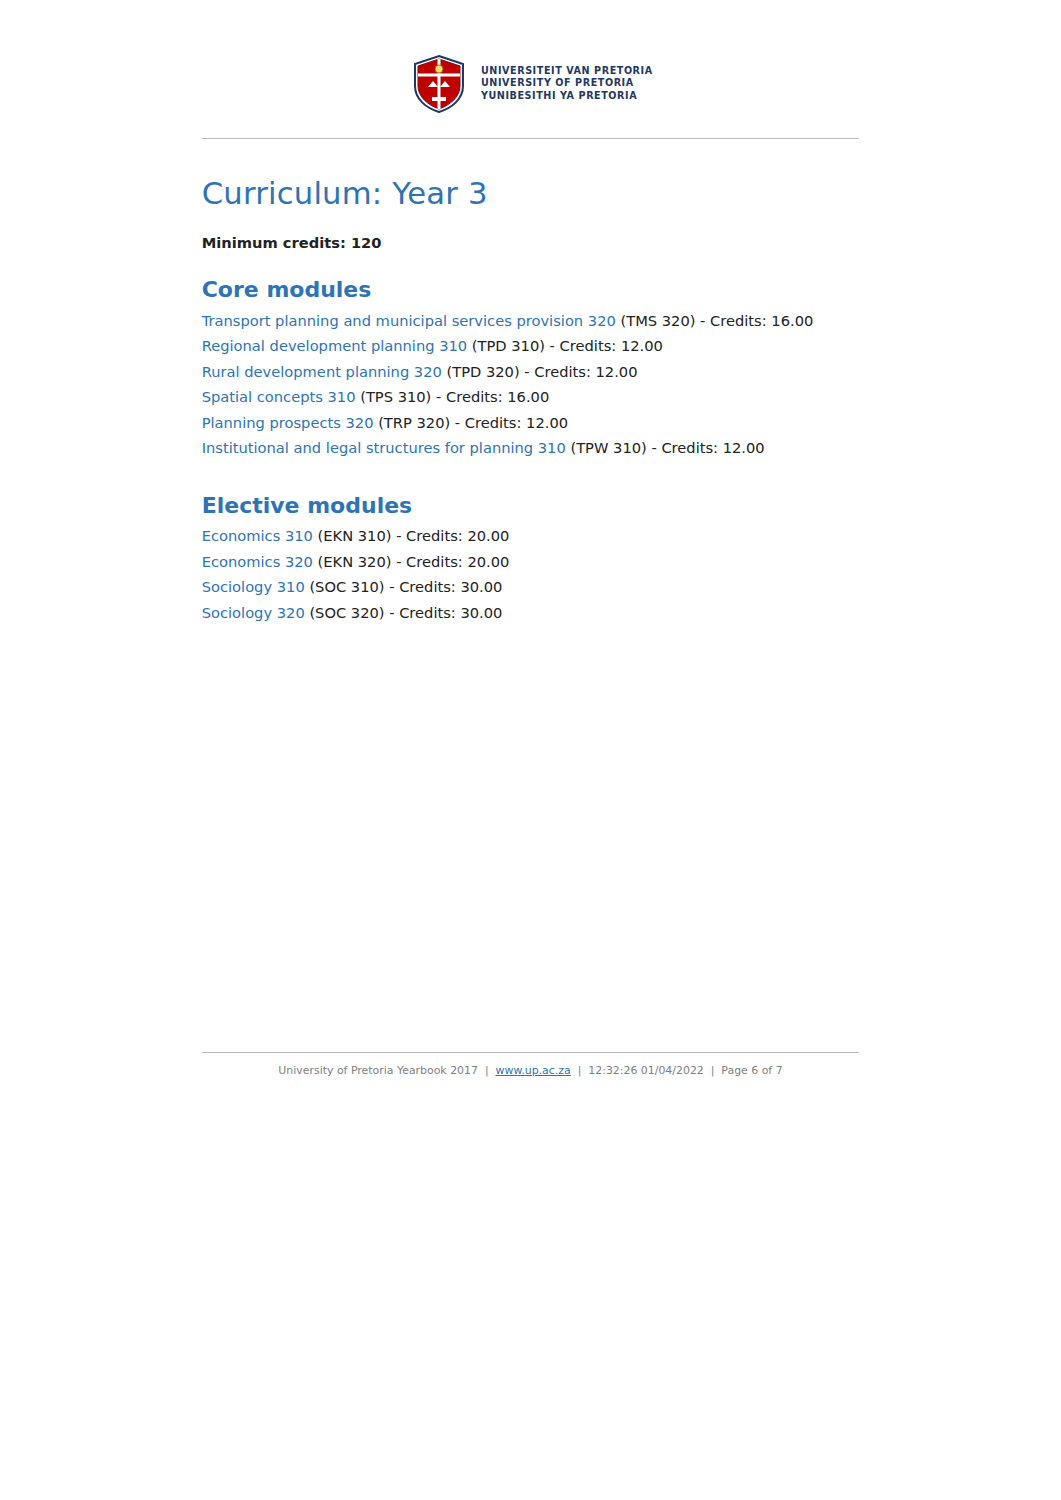Universiteit van Pretoria
University of Pretoria
Yunibesithi ya Pretoria
Curriculum: Year 3
Minimum credits: 120
Core modules
Transport planning and municipal services provision 320 (TMS 320) - Credits: 16.00
Regional development planning 310 (TPD 310) - Credits: 12.00
Rural development planning 320 (TPD 320) - Credits: 12.00
Spatial concepts 310 (TPS 310) - Credits: 16.00
Planning prospects 320 (TRP 320) - Credits: 12.00
Institutional and legal structures for planning 310 (TPW 310) - Credits: 12.00
Elective modules
Economics 310 (EKN 310) - Credits: 20.00
Economics 320 (EKN 320) - Credits: 20.00
Sociology 310 (SOC 310) - Credits: 30.00
Sociology 320 (SOC 320) - Credits: 30.00
University of Pretoria Yearbook 2017 | www.up.ac.za | 12:32:26 01/04/2022 | Page 6 of 7